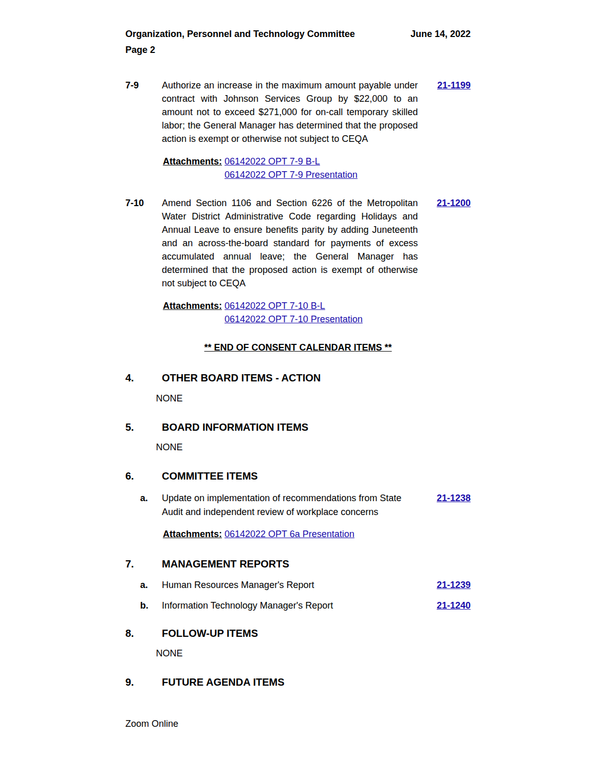Organization, Personnel and Technology Committee
June 14, 2022
Page 2
7-9
Authorize an increase in the maximum amount payable under contract with Johnson Services Group by $22,000 to an amount not to exceed $271,000 for on-call temporary skilled labor; the General Manager has determined that the proposed action is exempt or otherwise not subject to CEQA
Attachments:
06142022 OPT 7-9 B-L
06142022 OPT 7-9 Presentation
21-1199
7-10
Amend Section 1106 and Section 6226 of the Metropolitan Water District Administrative Code regarding Holidays and Annual Leave to ensure benefits parity by adding Juneteenth and an across-the-board standard for payments of excess accumulated annual leave; the General Manager has determined that the proposed action is exempt of otherwise not subject to CEQA
Attachments:
06142022 OPT 7-10 B-L
06142022 OPT 7-10 Presentation
21-1200
** END OF CONSENT CALENDAR ITEMS **
4.
OTHER BOARD ITEMS - ACTION
NONE
5.
BOARD INFORMATION ITEMS
NONE
6.
COMMITTEE ITEMS
a.
Update on implementation of recommendations from State Audit and independent review of workplace concerns
Attachments:
06142022 OPT 6a Presentation
21-1238
7.
MANAGEMENT REPORTS
a.
Human Resources Manager's Report
21-1239
b.
Information Technology Manager's Report
21-1240
8.
FOLLOW-UP ITEMS
NONE
9.
FUTURE AGENDA ITEMS
Zoom Online